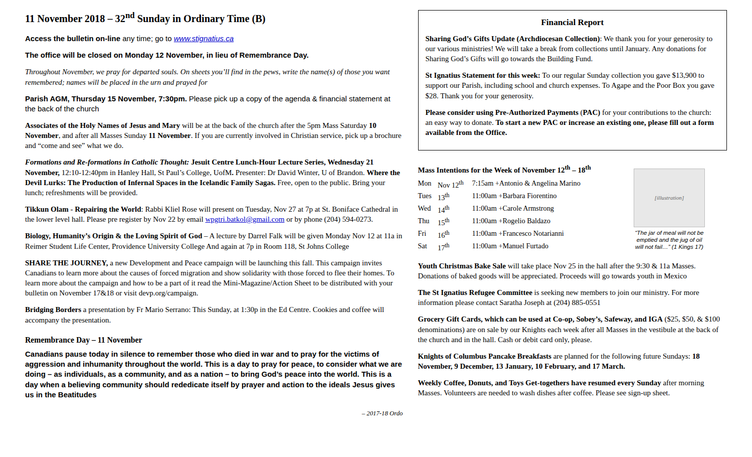11 November 2018 – 32nd Sunday in Ordinary Time (B)
Access the bulletin on-line any time; go to www.stignatius.ca
The office will be closed on Monday 12 November, in lieu of Remembrance Day.
Throughout November, we pray for departed souls. On sheets you’ll find in the pews, write the name(s) of those you want remembered; names will be placed in the urn and prayed for
Parish AGM, Thursday 15 November, 7:30pm. Please pick up a copy of the agenda & financial statement at the back of the church
Associates of the Holy Names of Jesus and Mary will be at the back of the church after the 5pm Mass Saturday 10 November, and after all Masses Sunday 11 November. If you are currently involved in Christian service, pick up a brochure and “come and see” what we do.
Formations and Re-formations in Catholic Thought: Jesuit Centre Lunch-Hour Lecture Series, Wednesday 21 November, 12:10-12:40pm in Hanley Hall, St Paul’s College, UofM. Presenter: Dr David Winter, U of Brandon. Where the Devil Lurks: The Production of Infernal Spaces in the Icelandic Family Sagas. Free, open to the public. Bring your lunch; refreshments will be provided.
Tikkun Olam - Repairing the World: Rabbi Kliel Rose will present on Tuesday, Nov 27 at 7p at St. Boniface Cathedral in the lower level hall. Please pre register by Nov 22 by email wpgtri.batkol@gmail.com or by phone (204) 594-0273.
Biology, Humanity’s Origin & the Loving Spirit of God – A lecture by Darrel Falk will be given Monday Nov 12 at 11a in Reimer Student Life Center, Providence University College And again at 7p in Room 118, St Johns College
SHARE THE JOURNEY, a new Development and Peace campaign will be launching this fall. This campaign invites Canadians to learn more about the causes of forced migration and show solidarity with those forced to flee their homes. To learn more about the campaign and how to be a part of it read the Mini-Magazine/Action Sheet to be distributed with your bulletin on November 17&18 or visit devp.org/campaign.
Bridging Borders a presentation by Fr Mario Serrano: This Sunday, at 1:30p in the Ed Centre. Cookies and coffee will accompany the presentation.
Remembrance Day – 11 November
Canadians pause today in silence to remember those who died in war and to pray for the victims of aggression and inhumanity throughout the world. This is a day to pray for peace, to consider what we are doing – as individuals, as a community, and as a nation – to bring God’s peace into the world. This is a day when a believing community should rededicate itself by prayer and action to the ideals Jesus gives us in the Beatitudes
– 2017-18 Ordo
Financial Report
Sharing God’s Gifts Update (Archdiocesan Collection): We thank you for your generosity to our various ministries! We will take a break from collections until January. Any donations for Sharing God’s Gifts will go towards the Building Fund.
St Ignatius Statement for this week: To our regular Sunday collection you gave $13,900 to support our Parish, including school and church expenses. To Agape and the Poor Box you gave $28. Thank you for your generosity.
Please consider using Pre-Authorized Payments (PAC) for your contributions to the church: an easy way to donate. To start a new PAC or increase an existing one, please fill out a form available from the Office.
Mass Intentions for the Week of November 12 th – 18 th
| Mon | Nov 12 th | 7:15am +Antonio & Angelina Marino |
| Tues | 13 th | 11:00am +Barbara Fiorentino |
| Wed | 14 th | 11:00am +Carole Armstrong |
| Thu | 15 th | 11:00am +Rogelio Baldazo |
| Fri | 16 th | 11:00am +Francesco Notarianni |
| Sat | 17 th | 11:00am +Manuel Furtado |
[illustration]
“The jar of meal will not be emptied and the jug of oil will not fail…” (1 Kings 17)
Youth Christmas Bake Sale will take place Nov 25 in the hall after the 9:30 & 11a Masses. Donations of baked goods will be appreciated. Proceeds will go towards youth in Mexico
The St Ignatius Refugee Committee is seeking new members to join our ministry. For more information please contact Saratha Joseph at (204) 885-0551
Grocery Gift Cards, which can be used at Co-op, Sobey’s, Safeway, and IGA ($25, $50, & $100 denominations) are on sale by our Knights each week after all Masses in the vestibule at the back of the church and in the hall. Cash or debit card only, please.
Knights of Columbus Pancake Breakfasts are planned for the following future Sundays: 18 November, 9 December, 13 January, 10 February, and 17 March.
Weekly Coffee, Donuts, and Toys Get-togethers have resumed every Sunday after morning Masses. Volunteers are needed to wash dishes after coffee. Please see sign-up sheet.